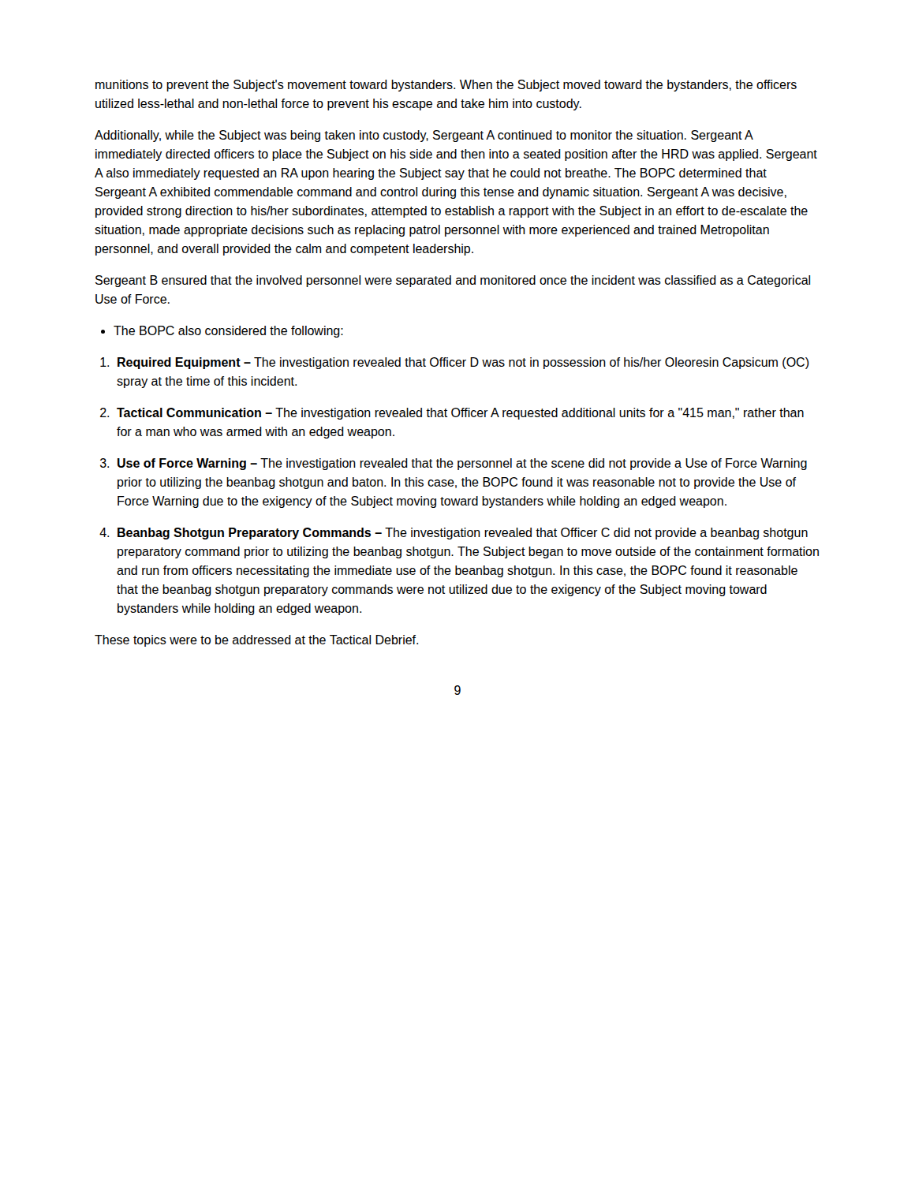munitions to prevent the Subject's movement toward bystanders. When the Subject moved toward the bystanders, the officers utilized less-lethal and non-lethal force to prevent his escape and take him into custody.
Additionally, while the Subject was being taken into custody, Sergeant A continued to monitor the situation. Sergeant A immediately directed officers to place the Subject on his side and then into a seated position after the HRD was applied. Sergeant A also immediately requested an RA upon hearing the Subject say that he could not breathe. The BOPC determined that Sergeant A exhibited commendable command and control during this tense and dynamic situation. Sergeant A was decisive, provided strong direction to his/her subordinates, attempted to establish a rapport with the Subject in an effort to de-escalate the situation, made appropriate decisions such as replacing patrol personnel with more experienced and trained Metropolitan personnel, and overall provided the calm and competent leadership.
Sergeant B ensured that the involved personnel were separated and monitored once the incident was classified as a Categorical Use of Force.
The BOPC also considered the following:
Required Equipment – The investigation revealed that Officer D was not in possession of his/her Oleoresin Capsicum (OC) spray at the time of this incident.
Tactical Communication – The investigation revealed that Officer A requested additional units for a "415 man," rather than for a man who was armed with an edged weapon.
Use of Force Warning – The investigation revealed that the personnel at the scene did not provide a Use of Force Warning prior to utilizing the beanbag shotgun and baton. In this case, the BOPC found it was reasonable not to provide the Use of Force Warning due to the exigency of the Subject moving toward bystanders while holding an edged weapon.
Beanbag Shotgun Preparatory Commands – The investigation revealed that Officer C did not provide a beanbag shotgun preparatory command prior to utilizing the beanbag shotgun. The Subject began to move outside of the containment formation and run from officers necessitating the immediate use of the beanbag shotgun. In this case, the BOPC found it reasonable that the beanbag shotgun preparatory commands were not utilized due to the exigency of the Subject moving toward bystanders while holding an edged weapon.
These topics were to be addressed at the Tactical Debrief.
9